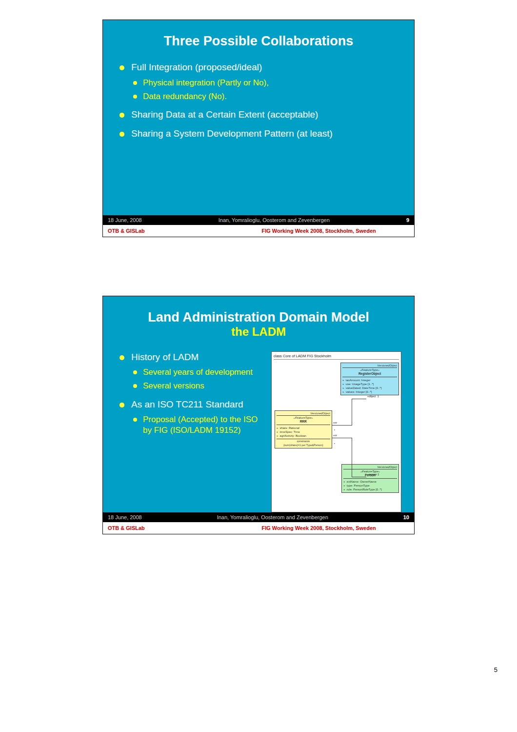Three Possible Collaborations
Full Integration (proposed/ideal)
Physical integration (Partly or No),
Data redundancy (No).
Sharing Data at a Certain Extent (acceptable)
Sharing a System Development Pattern (at least)
18 June, 2008 Inan, Yomralioglu, Oosterom and Zevenbergen 9
OTB & GISLab FIG Working Week 2008, Stockholm, Sweden
Land Administration Domain Model the LADM
History of LADM
Several years of development
Several versions
As an ISO TC211 Standard
Proposal (Accepted) to the ISO by FIG (ISO/LADM 19152)
class Core of LADM FIG Stockholm
VersionedObject
«FeatureType»
RegisterObject
+ taxAmount: Integer
+ use: UsageType [1..*]
+ valueDated: DateTime [0..*]
+ values: Integer [0..*]
VersionedObject
«FeatureType»
RRR
+ share: Rational
+ timeSpec: Time
+ agriActivity: Boolean
constraints
{sum(share)=1 per Type&Person}
VersionedObject
«FeatureType»
Person
+ extName: OwnerName
+ type: PersonType
+ role: PersonRoleType [0..*]
+nr
+nr
+object 1
+person 1
*
*
18 June, 2008 Inan, Yomralioglu, Oosterom and Zevenbergen 10
OTB & GISLab FIG Working Week 2008, Stockholm, Sweden
5